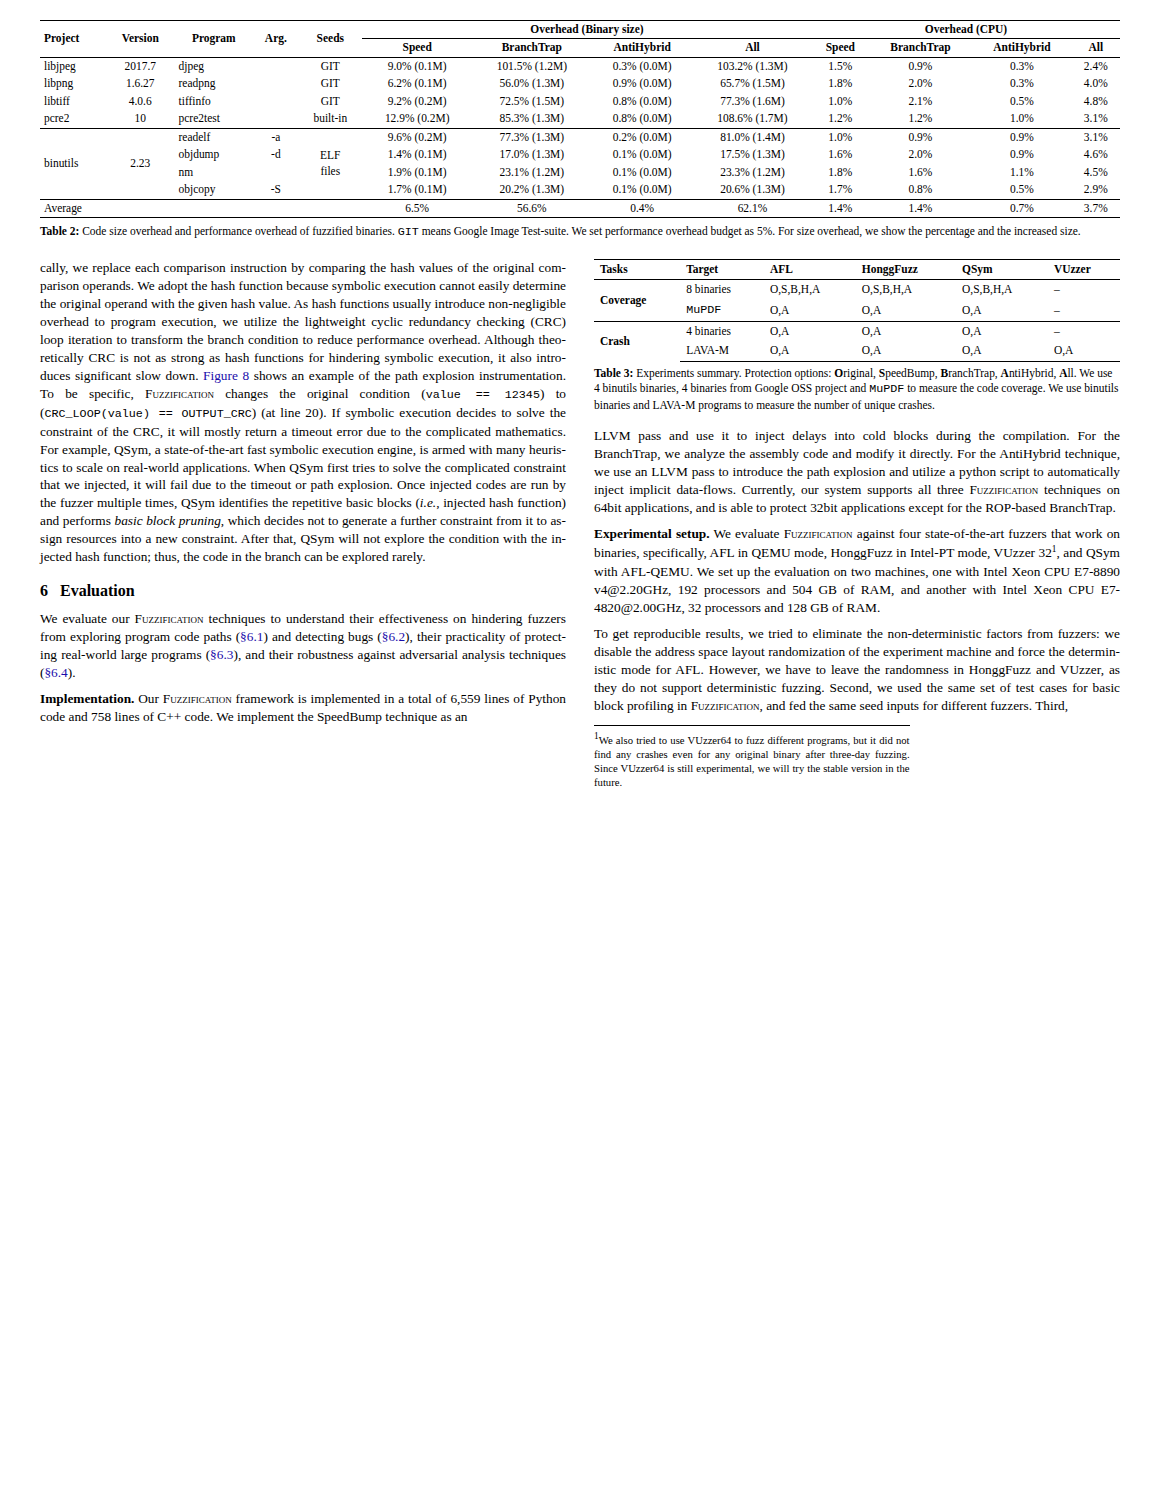| Project | Version | Program | Arg. | Seeds | Overhead (Binary size) | Overhead (CPU) |
| --- | --- | --- | --- | --- | --- | --- |
| Speed | BranchTrap | AntiHybrid | All | Speed | BranchTrap | AntiHybrid | All |
| libjpeg | 2017.7 | djpeg | | GIT | 9.0% (0.1M) | 101.5% (1.2M) | 0.3% (0.0M) | 103.2% (1.3M) | 1.5% | 0.9% | 0.3% | 2.4% |
| libpng | 1.6.27 | readpng | | GIT | 6.2% (0.1M) | 56.0% (1.3M) | 0.9% (0.0M) | 65.7% (1.5M) | 1.8% | 2.0% | 0.3% | 4.0% |
| libtiff | 4.0.6 | tiffinfo | | GIT | 9.2% (0.2M) | 72.5% (1.5M) | 0.8% (0.0M) | 77.3% (1.6M) | 1.0% | 2.1% | 0.5% | 4.8% |
| pcre2 | 10 | pcre2test | | built-in | 12.9% (0.2M) | 85.3% (1.3M) | 0.8% (0.0M) | 108.6% (1.7M) | 1.2% | 1.2% | 1.0% | 3.1% |
| binutils | 2.23 | readelf | -a | ELF files | 9.6% (0.2M) | 77.3% (1.3M) | 0.2% (0.0M) | 81.0% (1.4M) | 1.0% | 0.9% | 0.9% | 3.1% |
| objdump | -d | 1.4% (0.1M) | 17.0% (1.3M) | 0.1% (0.0M) | 17.5% (1.3M) | 1.6% | 2.0% | 0.9% | 4.6% |
| nm | | 1.9% (0.1M) | 23.1% (1.2M) | 0.1% (0.0M) | 23.3% (1.2M) | 1.8% | 1.6% | 1.1% | 4.5% |
| objcopy | -S | 1.7% (0.1M) | 20.2% (1.3M) | 0.1% (0.0M) | 20.6% (1.3M) | 1.7% | 0.8% | 0.5% | 2.9% |
| Average | 6.5% | 56.6% | 0.4% | 62.1% | 1.4% | 1.4% | 0.7% | 3.7% |
Table 2: Code size overhead and performance overhead of fuzzified binaries. GIT means Google Image Test-suite. We set performance overhead budget as 5%. For size overhead, we show the percentage and the increased size.
cally, we replace each comparison instruction by comparing the hash values of the original comparison operands. We adopt the hash function because symbolic execution cannot easily determine the original operand with the given hash value. As hash functions usually introduce non-negligible overhead to program execution, we utilize the lightweight cyclic redundancy checking (CRC) loop iteration to transform the branch condition to reduce performance overhead. Although theoretically CRC is not as strong as hash functions for hindering symbolic execution, it also introduces significant slow down. Figure 8 shows an example of the path explosion instrumentation. To be specific, Fuzzification changes the original condition (value == 12345) to (CRC_LOOP(value) == OUTPUT_CRC) (at line 20). If symbolic execution decides to solve the constraint of the CRC, it will mostly return a timeout error due to the complicated mathematics. For example, QSym, a state-of-the-art fast symbolic execution engine, is armed with many heuristics to scale on real-world applications. When QSym first tries to solve the complicated constraint that we injected, it will fail due to the timeout or path explosion. Once injected codes are run by the fuzzer multiple times, QSym identifies the repetitive basic blocks (i.e., injected hash function) and performs basic block pruning, which decides not to generate a further constraint from it to assign resources into a new constraint. After that, QSym will not explore the condition with the injected hash function; thus, the code in the branch can be explored rarely.
6 Evaluation
We evaluate our Fuzzification techniques to understand their effectiveness on hindering fuzzers from exploring program code paths (§6.1) and detecting bugs (§6.2), their practicality of protecting real-world large programs (§6.3), and their robustness against adversarial analysis techniques (§6.4).
Implementation. Our Fuzzification framework is implemented in a total of 6,559 lines of Python code and 758 lines of C++ code. We implement the SpeedBump technique as an
| Tasks | Target | AFL | HonggFuzz | QSym | VUzzer |
| --- | --- | --- | --- | --- | --- |
| Coverage | 8 binaries | O,S,B,H,A | O,S,B,H,A | O,S,B,H,A | – |
| MuPDF | O,A | O,A | O,A | – |
| Crash | 4 binaries | O,A | O,A | O,A | – |
| LAVA-M | O,A | O,A | O,A | O,A |
Table 3: Experiments summary. Protection options: Original, SpeedBump, BranchTrap, AntiHybrid, All. We use 4 binutils binaries, 4 binaries from Google OSS project and MuPDF to measure the code coverage. We use binutils binaries and LAVA-M programs to measure the number of unique crashes.
LLVM pass and use it to inject delays into cold blocks during the compilation. For the BranchTrap, we analyze the assembly code and modify it directly. For the AntiHybrid technique, we use an LLVM pass to introduce the path explosion and utilize a python script to automatically inject implicit data-flows. Currently, our system supports all three Fuzzification techniques on 64bit applications, and is able to protect 32bit applications except for the ROP-based BranchTrap.
Experimental setup. We evaluate Fuzzification against four state-of-the-art fuzzers that work on binaries, specifically, AFL in QEMU mode, HonggFuzz in Intel-PT mode, VUzzer 321, and QSym with AFL-QEMU. We set up the evaluation on two machines, one with Intel Xeon CPU E7-8890 v4@2.20GHz, 192 processors and 504 GB of RAM, and another with Intel Xeon CPU E7-4820@2.00GHz, 32 processors and 128 GB of RAM.
To get reproducible results, we tried to eliminate the non-deterministic factors from fuzzers: we disable the address space layout randomization of the experiment machine and force the deterministic mode for AFL. However, we have to leave the randomness in HonggFuzz and VUzzer, as they do not support deterministic fuzzing. Second, we used the same set of test cases for basic block profiling in Fuzzification, and fed the same seed inputs for different fuzzers. Third,
1We also tried to use VUzzer64 to fuzz different programs, but it did not find any crashes even for any original binary after three-day fuzzing. Since VUzzer64 is still experimental, we will try the stable version in the future.